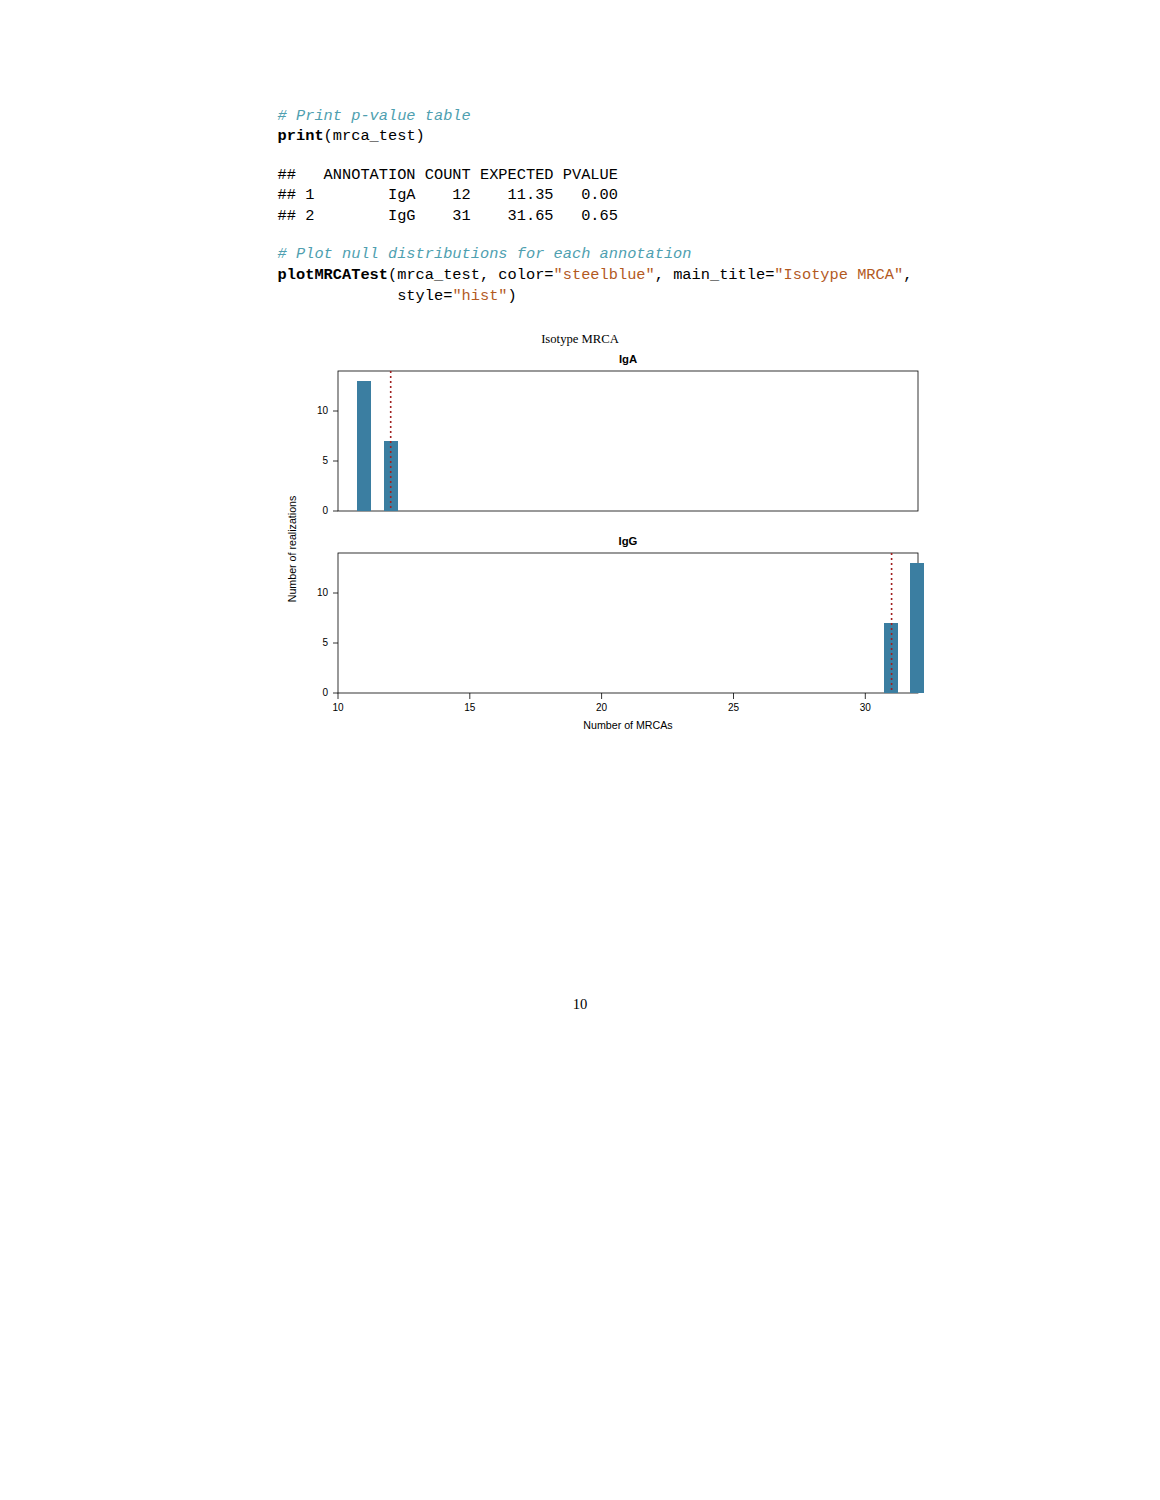# Print p-value table
print(mrca_test)
##   ANNOTATION COUNT EXPECTED PVALUE
## 1        IgA    12    11.35   0.00
## 2        IgG    31    31.65   0.65
# Plot null distributions for each annotation
plotMRCATest(mrca_test, color="steelblue", main_title="Isotype MRCA",
             style="hist")
Isotype MRCA
Number of realizations IgA 0 5 10 IgG 0 5 10 10 15 20 25 30 Number of MRCAs
10